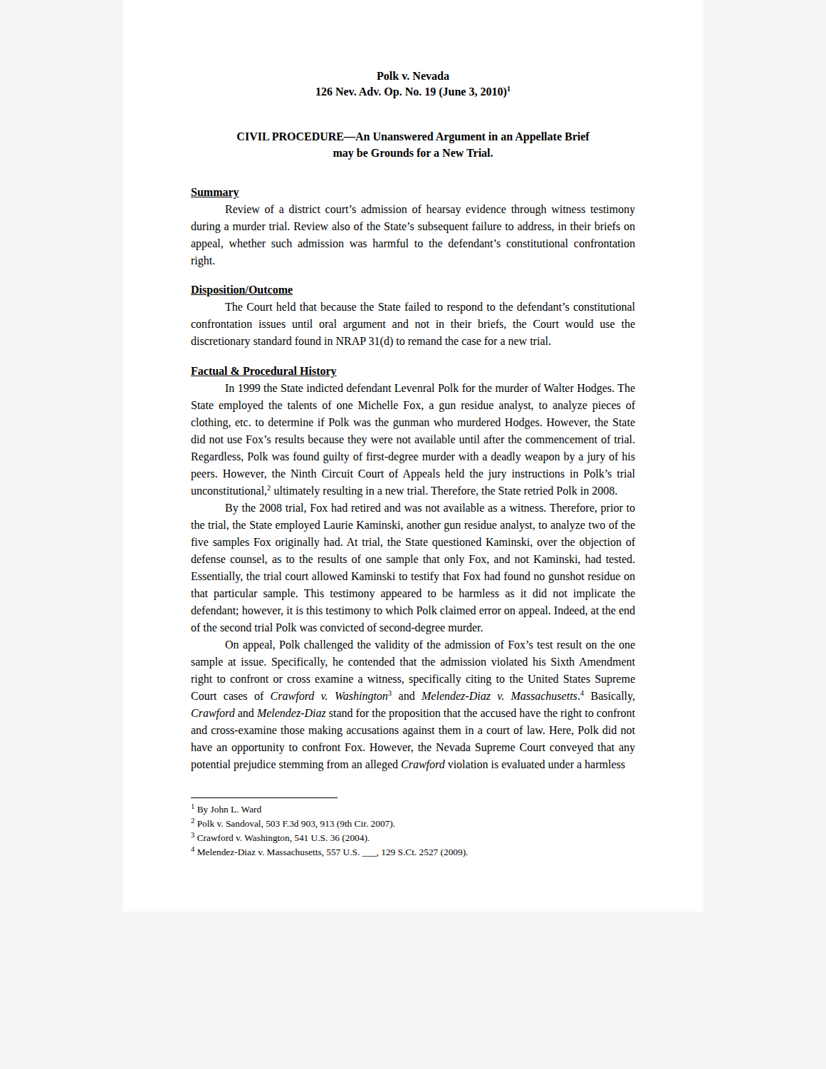Polk v. Nevada
126 Nev. Adv. Op. No. 19 (June 3, 2010)1
CIVIL PROCEDURE—An Unanswered Argument in an Appellate Brief
may be Grounds for a New Trial.
Summary
Review of a district court’s admission of hearsay evidence through witness testimony during a murder trial. Review also of the State’s subsequent failure to address, in their briefs on appeal, whether such admission was harmful to the defendant’s constitutional confrontation right.
Disposition/Outcome
The Court held that because the State failed to respond to the defendant’s constitutional confrontation issues until oral argument and not in their briefs, the Court would use the discretionary standard found in NRAP 31(d) to remand the case for a new trial.
Factual & Procedural History
In 1999 the State indicted defendant Levenral Polk for the murder of Walter Hodges. The State employed the talents of one Michelle Fox, a gun residue analyst, to analyze pieces of clothing, etc. to determine if Polk was the gunman who murdered Hodges. However, the State did not use Fox’s results because they were not available until after the commencement of trial. Regardless, Polk was found guilty of first-degree murder with a deadly weapon by a jury of his peers. However, the Ninth Circuit Court of Appeals held the jury instructions in Polk’s trial unconstitutional,2 ultimately resulting in a new trial. Therefore, the State retried Polk in 2008.
By the 2008 trial, Fox had retired and was not available as a witness. Therefore, prior to the trial, the State employed Laurie Kaminski, another gun residue analyst, to analyze two of the five samples Fox originally had. At trial, the State questioned Kaminski, over the objection of defense counsel, as to the results of one sample that only Fox, and not Kaminski, had tested. Essentially, the trial court allowed Kaminski to testify that Fox had found no gunshot residue on that particular sample. This testimony appeared to be harmless as it did not implicate the defendant; however, it is this testimony to which Polk claimed error on appeal. Indeed, at the end of the second trial Polk was convicted of second-degree murder.
On appeal, Polk challenged the validity of the admission of Fox’s test result on the one sample at issue. Specifically, he contended that the admission violated his Sixth Amendment right to confront or cross examine a witness, specifically citing to the United States Supreme Court cases of Crawford v. Washington3 and Melendez-Diaz v. Massachusetts.4 Basically, Crawford and Melendez-Diaz stand for the proposition that the accused have the right to confront and cross-examine those making accusations against them in a court of law. Here, Polk did not have an opportunity to confront Fox. However, the Nevada Supreme Court conveyed that any potential prejudice stemming from an alleged Crawford violation is evaluated under a harmless
1 By John L. Ward
2 Polk v. Sandoval, 503 F.3d 903, 913 (9th Cir. 2007).
3 Crawford v. Washington, 541 U.S. 36 (2004).
4 Melendez-Diaz v. Massachusetts, 557 U.S. ___, 129 S.Ct. 2527 (2009).